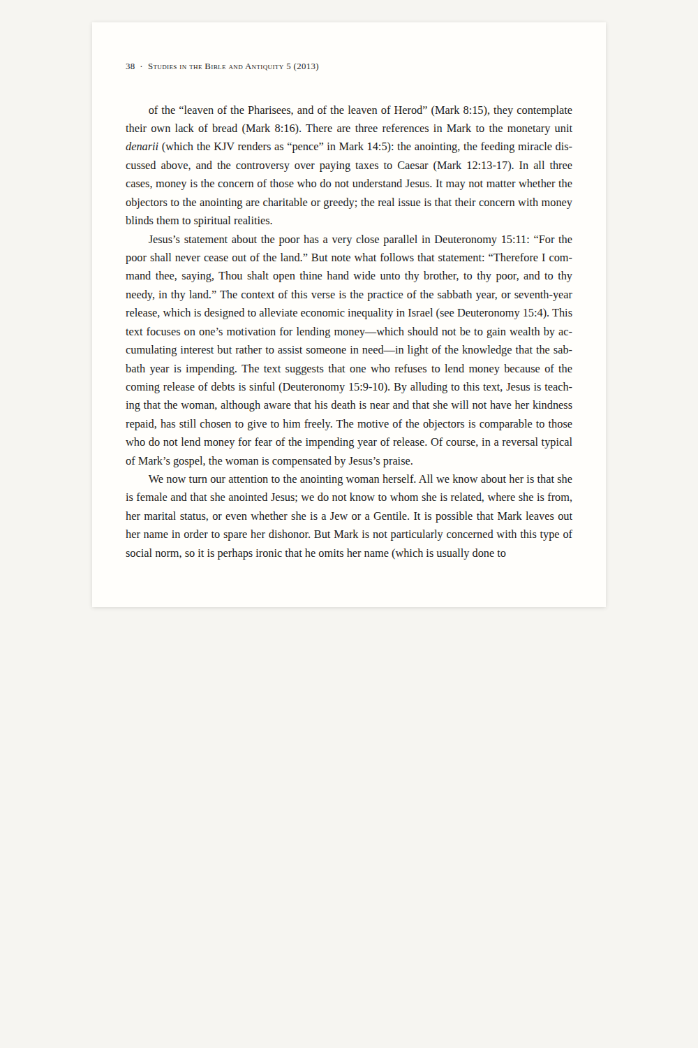38·Studies in the Bible and Antiquity 5 (2013)
of the “leaven of the Pharisees, and of the leaven of Herod” (Mark 8:15), they contemplate their own lack of bread (Mark 8:16). There are three references in Mark to the monetary unit denarii (which the KJV renders as “pence” in Mark 14:5): the anointing, the feeding miracle discussed above, and the controversy over paying taxes to Caesar (Mark 12:13-17). In all three cases, money is the concern of those who do not understand Jesus. It may not matter whether the objectors to the anointing are charitable or greedy; the real issue is that their concern with money blinds them to spiritual realities.
Jesus’s statement about the poor has a very close parallel in Deuteronomy 15:11: “For the poor shall never cease out of the land.” But note what follows that statement: “Therefore I command thee, saying, Thou shalt open thine hand wide unto thy brother, to thy poor, and to thy needy, in thy land.” The context of this verse is the practice of the sabbath year, or seventh-year release, which is designed to alleviate economic inequality in Israel (see Deuteronomy 15:4). This text focuses on one’s motivation for lending money—which should not be to gain wealth by accumulating interest but rather to assist someone in need—in light of the knowledge that the sabbath year is impending. The text suggests that one who refuses to lend money because of the coming release of debts is sinful (Deuteronomy 15:9-10). By alluding to this text, Jesus is teaching that the woman, although aware that his death is near and that she will not have her kindness repaid, has still chosen to give to him freely. The motive of the objectors is comparable to those who do not lend money for fear of the impending year of release. Of course, in a reversal typical of Mark’s gospel, the woman is compensated by Jesus’s praise.
We now turn our attention to the anointing woman herself. All we know about her is that she is female and that she anointed Jesus; we do not know to whom she is related, where she is from, her marital status, or even whether she is a Jew or a Gentile. It is possible that Mark leaves out her name in order to spare her dishonor. But Mark is not particularly concerned with this type of social norm, so it is perhaps ironic that he omits her name (which is usually done to